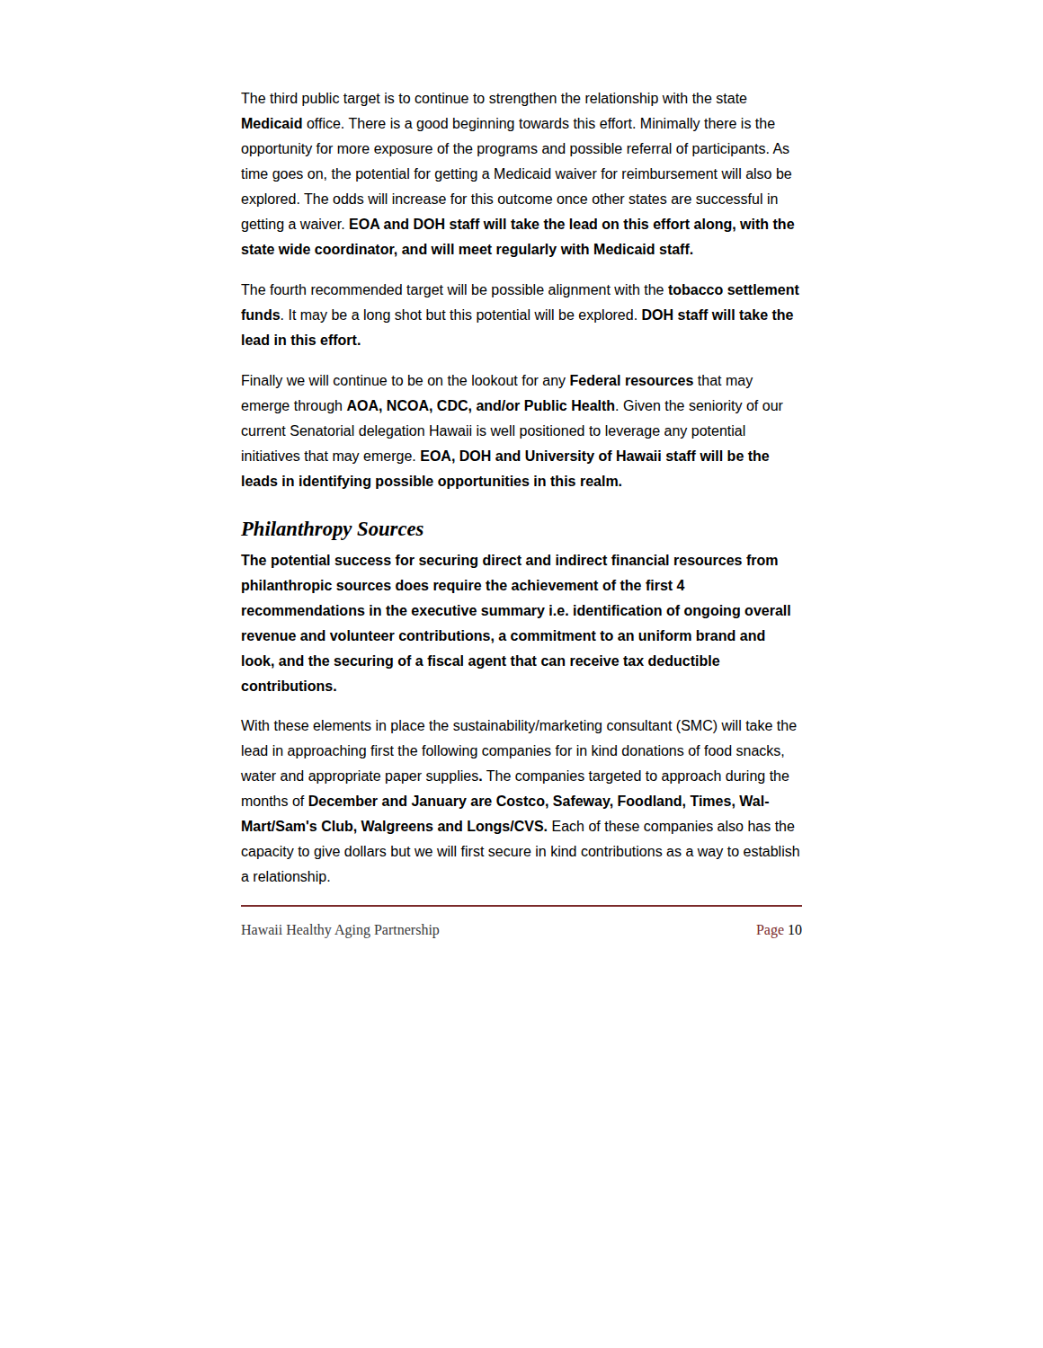The third public target is to continue to strengthen the relationship with the state Medicaid office. There is a good beginning towards this effort. Minimally there is the opportunity for more exposure of the programs and possible referral of participants. As time goes on, the potential for getting a Medicaid waiver for reimbursement will also be explored. The odds will increase for this outcome once other states are successful in getting a waiver. EOA and DOH staff will take the lead on this effort along, with the state wide coordinator, and will meet regularly with Medicaid staff.
The fourth recommended target will be possible alignment with the tobacco settlement funds. It may be a long shot but this potential will be explored. DOH staff will take the lead in this effort.
Finally we will continue to be on the lookout for any Federal resources that may emerge through AOA, NCOA, CDC, and/or Public Health. Given the seniority of our current Senatorial delegation Hawaii is well positioned to leverage any potential initiatives that may emerge. EOA, DOH and University of Hawaii staff will be the leads in identifying possible opportunities in this realm.
Philanthropy Sources
The potential success for securing direct and indirect financial resources from philanthropic sources does require the achievement of the first 4 recommendations in the executive summary i.e. identification of ongoing overall revenue and volunteer contributions, a commitment to an uniform brand and look, and the securing of a fiscal agent that can receive tax deductible contributions.
With these elements in place the sustainability/marketing consultant (SMC) will take the lead in approaching first the following companies for in kind donations of food snacks, water and appropriate paper supplies. The companies targeted to approach during the months of December and January are Costco, Safeway, Foodland, Times, Wal-Mart/Sam's Club, Walgreens and Longs/CVS. Each of these companies also has the capacity to give dollars but we will first secure in kind contributions as a way to establish a relationship.
Hawaii Healthy Aging Partnership Page 10